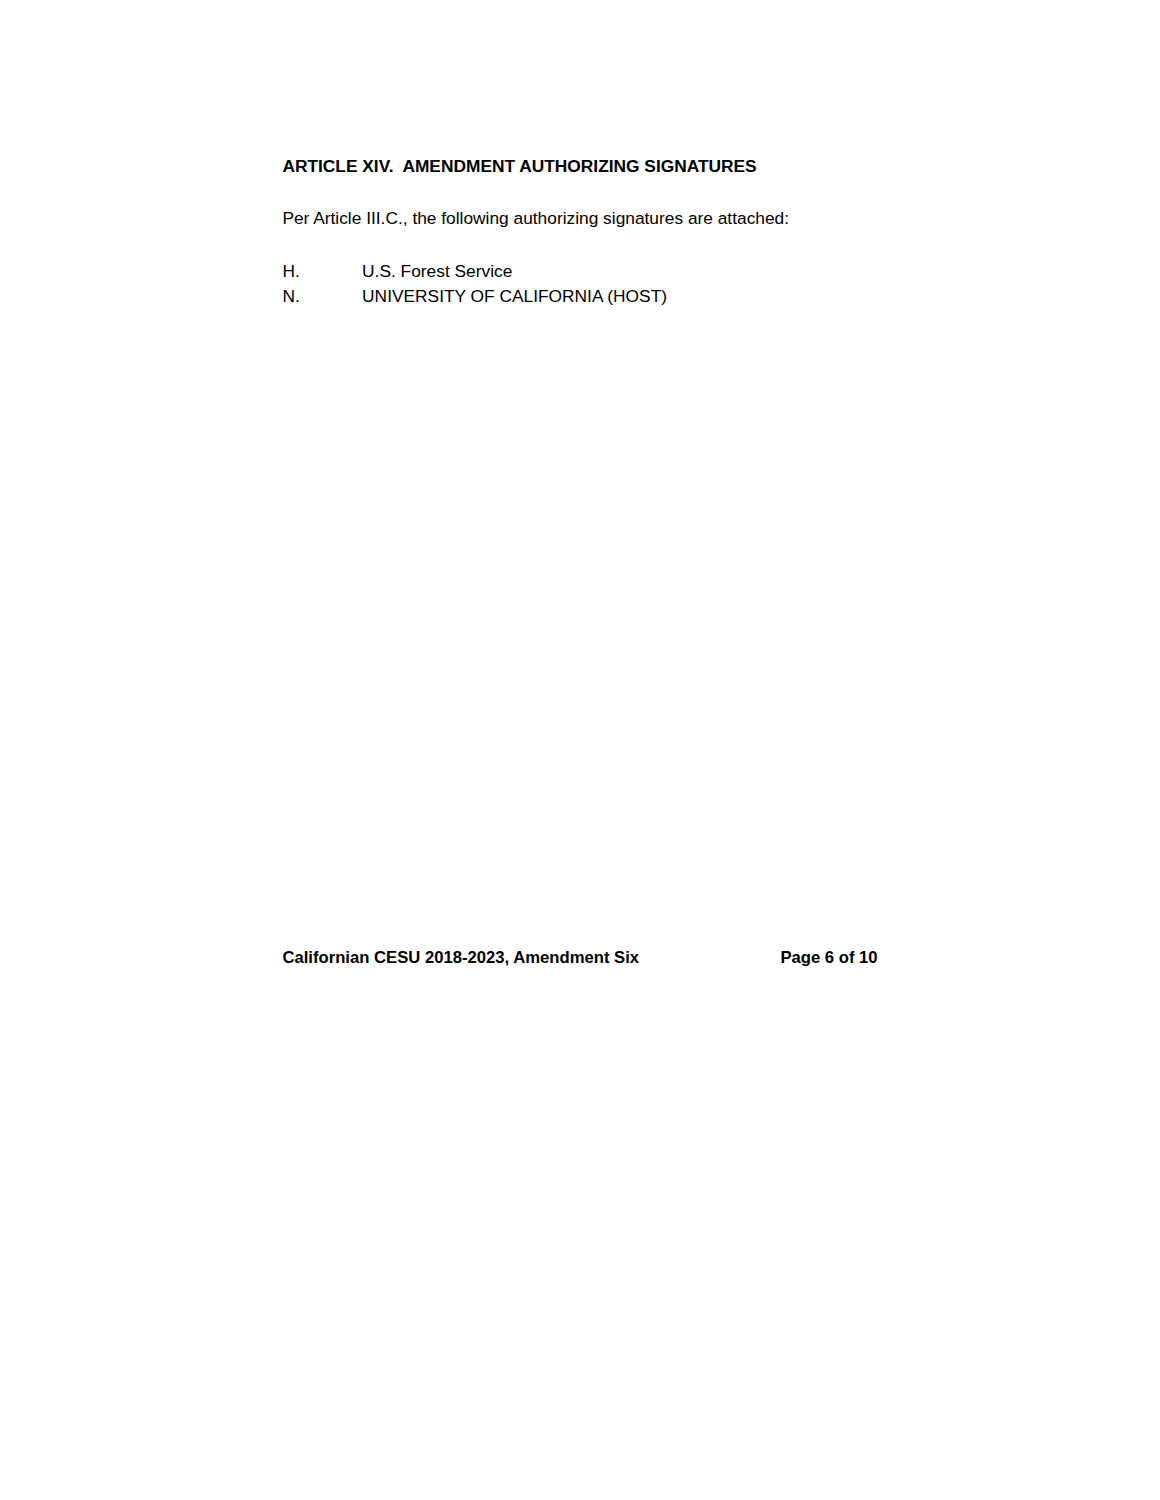ARTICLE XIV. AMENDMENT AUTHORIZING SIGNATURES
Per Article III.C., the following authorizing signatures are attached:
H. U.S. Forest Service
N. UNIVERSITY OF CALIFORNIA (HOST)
Californian CESU 2018-2023, Amendment Six Page 6 of 10